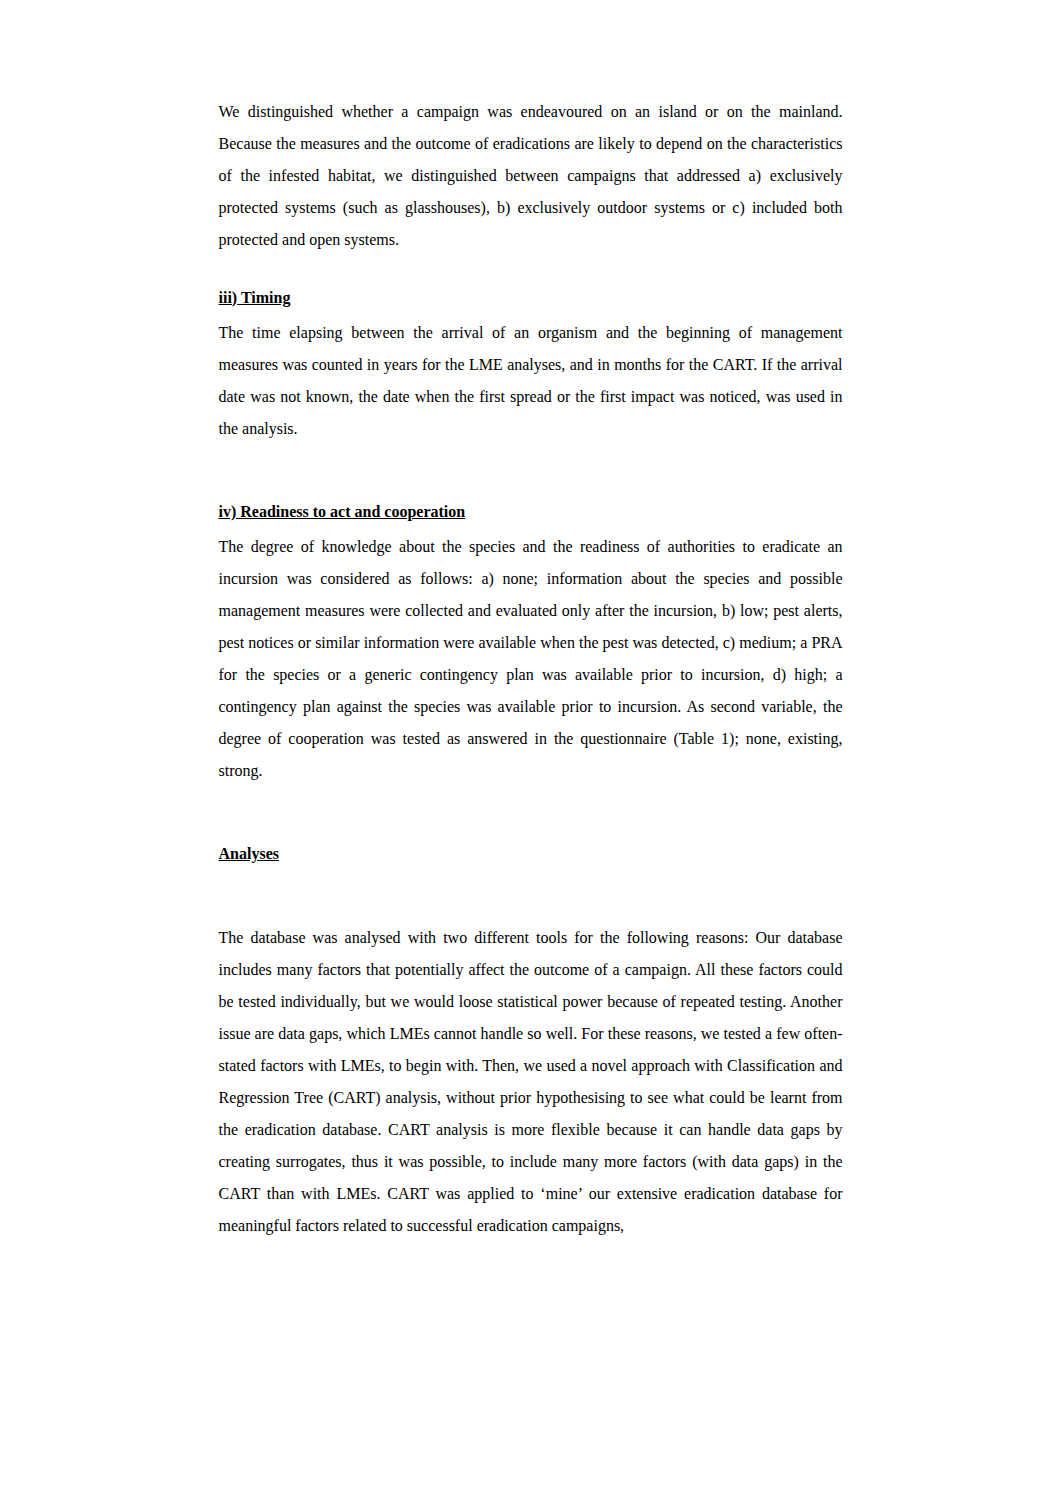We distinguished whether a campaign was endeavoured on an island or on the mainland. Because the measures and the outcome of eradications are likely to depend on the characteristics of the infested habitat, we distinguished between campaigns that addressed a) exclusively protected systems (such as glasshouses), b) exclusively outdoor systems or c) included both protected and open systems.
iii) Timing
The time elapsing between the arrival of an organism and the beginning of management measures was counted in years for the LME analyses, and in months for the CART. If the arrival date was not known, the date when the first spread or the first impact was noticed, was used in the analysis.
iv) Readiness to act and cooperation
The degree of knowledge about the species and the readiness of authorities to eradicate an incursion was considered as follows: a) none; information about the species and possible management measures were collected and evaluated only after the incursion, b) low; pest alerts, pest notices or similar information were available when the pest was detected, c) medium; a PRA for the species or a generic contingency plan was available prior to incursion, d) high; a contingency plan against the species was available prior to incursion. As second variable, the degree of cooperation was tested as answered in the questionnaire (Table 1); none, existing, strong.
Analyses
The database was analysed with two different tools for the following reasons: Our database includes many factors that potentially affect the outcome of a campaign. All these factors could be tested individually, but we would loose statistical power because of repeated testing. Another issue are data gaps, which LMEs cannot handle so well. For these reasons, we tested a few often-stated factors with LMEs, to begin with. Then, we used a novel approach with Classification and Regression Tree (CART) analysis, without prior hypothesising to see what could be learnt from the eradication database. CART analysis is more flexible because it can handle data gaps by creating surrogates, thus it was possible, to include many more factors (with data gaps) in the CART than with LMEs. CART was applied to ‘mine’ our extensive eradication database for meaningful factors related to successful eradication campaigns,